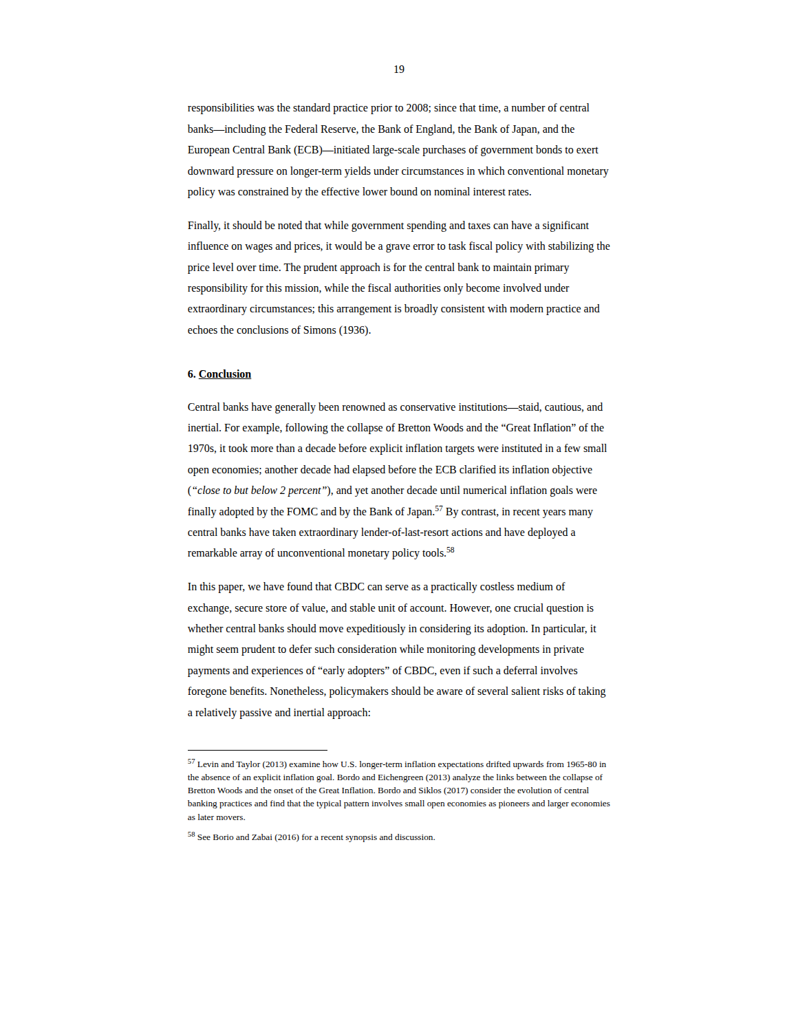19
responsibilities was the standard practice prior to 2008; since that time, a number of central banks—including the Federal Reserve, the Bank of England, the Bank of Japan, and the European Central Bank (ECB)—initiated large-scale purchases of government bonds to exert downward pressure on longer-term yields under circumstances in which conventional monetary policy was constrained by the effective lower bound on nominal interest rates.
Finally, it should be noted that while government spending and taxes can have a significant influence on wages and prices, it would be a grave error to task fiscal policy with stabilizing the price level over time. The prudent approach is for the central bank to maintain primary responsibility for this mission, while the fiscal authorities only become involved under extraordinary circumstances; this arrangement is broadly consistent with modern practice and echoes the conclusions of Simons (1936).
6. Conclusion
Central banks have generally been renowned as conservative institutions—staid, cautious, and inertial. For example, following the collapse of Bretton Woods and the “Great Inflation” of the 1970s, it took more than a decade before explicit inflation targets were instituted in a few small open economies; another decade had elapsed before the ECB clarified its inflation objective (“close to but below 2 percent”), and yet another decade until numerical inflation goals were finally adopted by the FOMC and by the Bank of Japan.57 By contrast, in recent years many central banks have taken extraordinary lender-of-last-resort actions and have deployed a remarkable array of unconventional monetary policy tools.58
In this paper, we have found that CBDC can serve as a practically costless medium of exchange, secure store of value, and stable unit of account. However, one crucial question is whether central banks should move expeditiously in considering its adoption. In particular, it might seem prudent to defer such consideration while monitoring developments in private payments and experiences of “early adopters” of CBDC, even if such a deferral involves foregone benefits. Nonetheless, policymakers should be aware of several salient risks of taking a relatively passive and inertial approach:
57 Levin and Taylor (2013) examine how U.S. longer-term inflation expectations drifted upwards from 1965-80 in the absence of an explicit inflation goal. Bordo and Eichengreen (2013) analyze the links between the collapse of Bretton Woods and the onset of the Great Inflation. Bordo and Siklos (2017) consider the evolution of central banking practices and find that the typical pattern involves small open economies as pioneers and larger economies as later movers.
58 See Borio and Zabai (2016) for a recent synopsis and discussion.